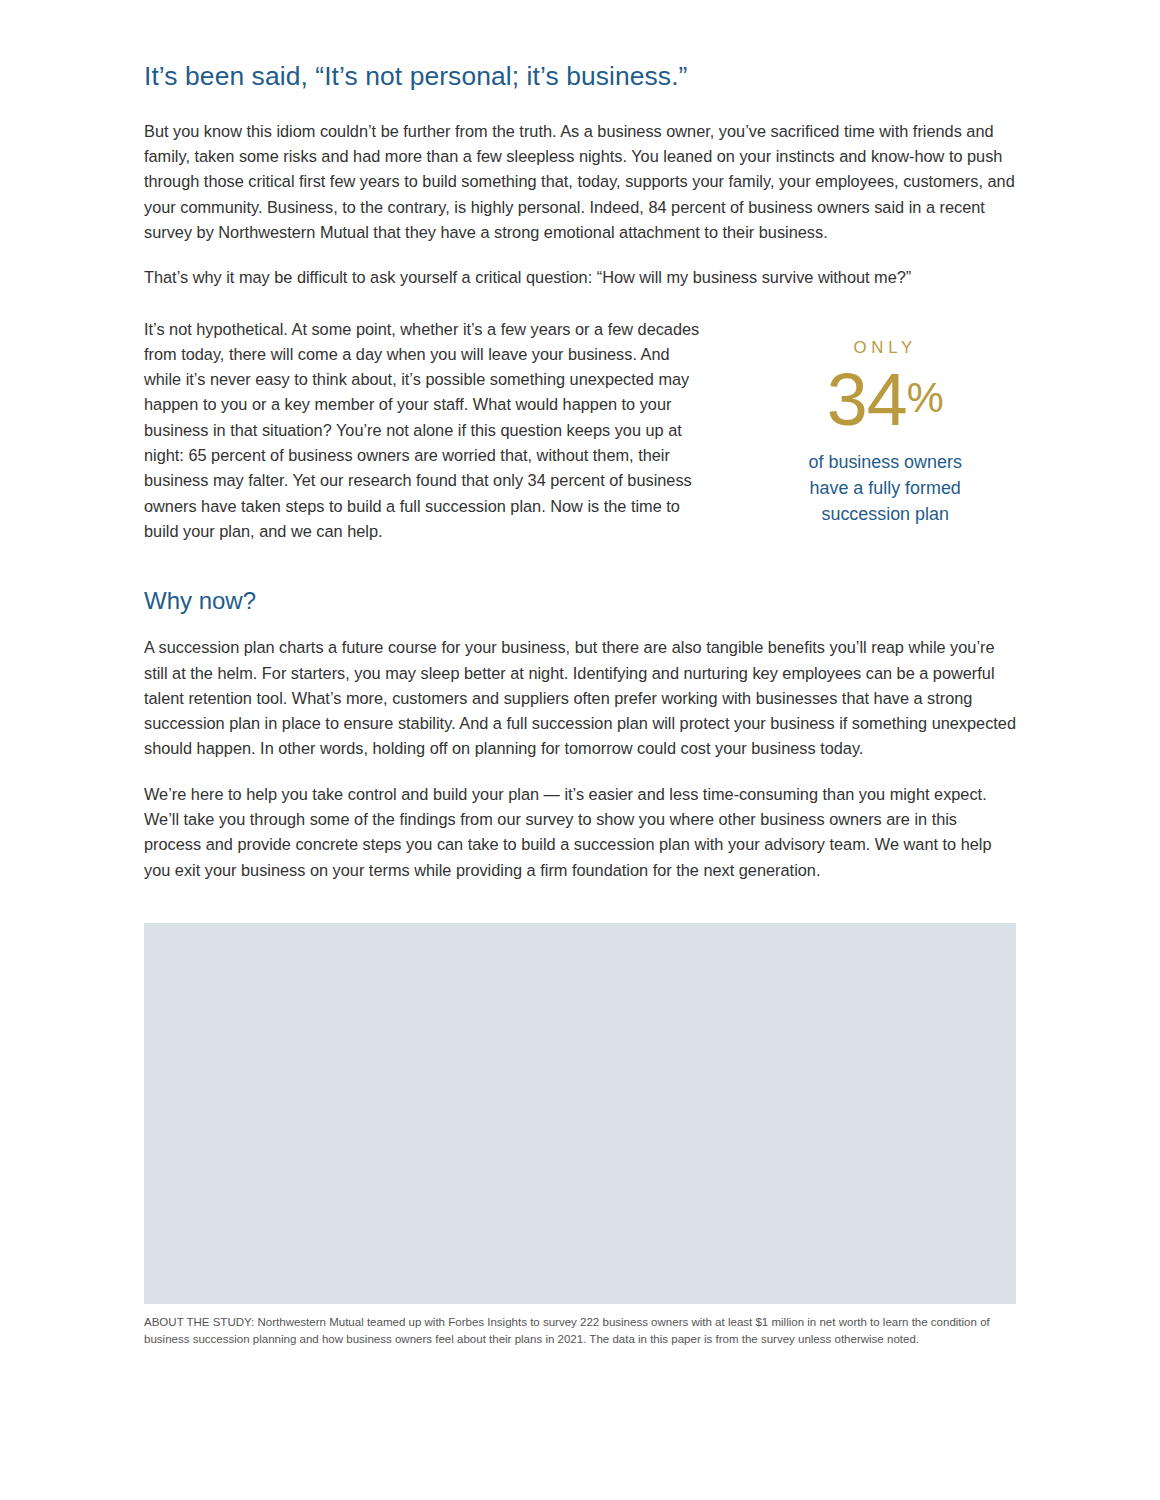It’s been said, “It’s not personal; it’s business.”
But you know this idiom couldn’t be further from the truth. As a business owner, you’ve sacrificed time with friends and family, taken some risks and had more than a few sleepless nights. You leaned on your instincts and know-how to push through those critical first few years to build something that, today, supports your family, your employees, customers, and your community. Business, to the contrary, is highly personal. Indeed, 84 percent of business owners said in a recent survey by Northwestern Mutual that they have a strong emotional attachment to their business.
That’s why it may be difficult to ask yourself a critical question: “How will my business survive without me?”
It’s not hypothetical. At some point, whether it’s a few years or a few decades from today, there will come a day when you will leave your business. And while it’s never easy to think about, it’s possible something unexpected may happen to you or a key member of your staff. What would happen to your business in that situation? You’re not alone if this question keeps you up at night: 65 percent of business owners are worried that, without them, their business may falter. Yet our research found that only 34 percent of business owners have taken steps to build a full succession plan. Now is the time to build your plan, and we can help.
Only
34%
of business owners
have a fully formed
succession plan
Why now?
A succession plan charts a future course for your business, but there are also tangible benefits you’ll reap while you’re still at the helm. For starters, you may sleep better at night. Identifying and nurturing key employees can be a powerful talent retention tool. What’s more, customers and suppliers often prefer working with businesses that have a strong succession plan in place to ensure stability. And a full succession plan will protect your business if something unexpected should happen. In other words, holding off on planning for tomorrow could cost your business today.
We’re here to help you take control and build your plan — it’s easier and less time-consuming than you might expect. We’ll take you through some of the findings from our survey to show you where other business owners are in this process and provide concrete steps you can take to build a succession plan with your advisory team. We want to help you exit your business on your terms while providing a firm foundation for the next generation.
ABOUT THE STUDY: Northwestern Mutual teamed up with Forbes Insights to survey 222 business owners with at least $1 million in net worth to learn the condition of business succession planning and how business owners feel about their plans in 2021. The data in this paper is from the survey unless otherwise noted.